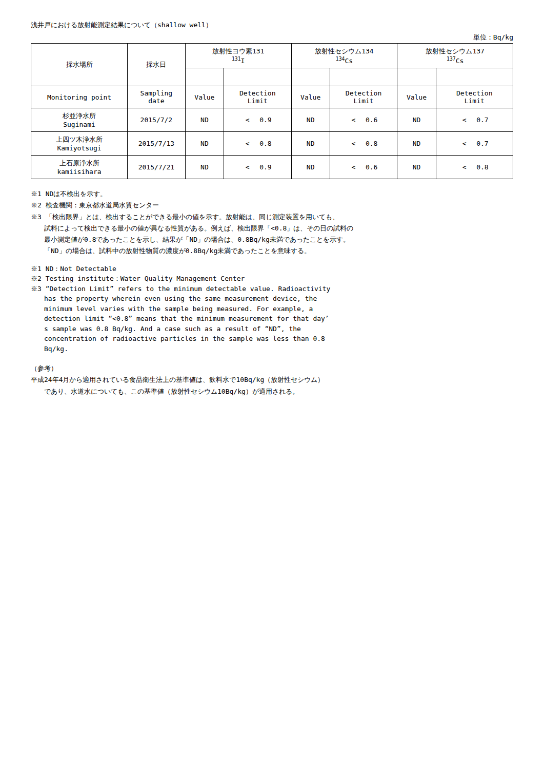浅井戸における放射能測定結果について（shallow well）
単位：Bq/kg
| 採水場所 | 採水日 | 放射性ヨウ素131 131 I | 放射性セシウム134 134 Cs | 放射性セシウム137 137 Cs |
| --- | --- | --- | --- | --- |
| Monitoring point | Sampling date | Value | Detection Limit | Value | Detection Limit | Value | Detection Limit |
| 杉並浄水所 Suginami | 2015/7/2 | ND | < 0.9 | ND | < 0.6 | ND | < 0.7 |
| 上四ツ木浄水所 Kamiyotsugi | 2015/7/13 | ND | < 0.8 | ND | < 0.8 | ND | < 0.7 |
| 上石原浄水所 kamiisihara | 2015/7/21 | ND | < 0.9 | ND | < 0.6 | ND | < 0.8 |
※1 NDは不検出を示す。
※2 検査機関：東京都水道局水質センター
※3 「検出限界」とは、検出することができる最小の値を示す。放射能は、同じ測定装置を用いても、
試料によって検出できる最小の値が異なる性質がある。例えば、検出限界「<0.8」は、その日の試料の
最小測定値が0.8であったことを示し、結果が「ND」の場合は、0.8Bq/kg未満であったことを示す。
「ND」の場合は、試料中の放射性物質の濃度が0.8Bq/kg未満であったことを意味する。
※1 ND：Not Detectable
※2 Testing institute：Water Quality Management Center
※3 “Detection Limit” refers to the minimum detectable value. Radioactivity
has the property wherein even using the same measurement device, the
minimum level varies with the sample being measured. For example, a
detection limit “<0.8” means that the minimum measurement for that day’
s sample was 0.8 Bq/kg. And a case such as a result of “ND”, the
concentration of radioactive particles in the sample was less than 0.8
Bq/kg.
（参考）
平成24年4月から適用されている食品衛生法上の基準値は、飲料水で10Bq/kg（放射性セシウム）
であり、水道水についても、この基準値（放射性セシウム10Bq/kg）が適用される。